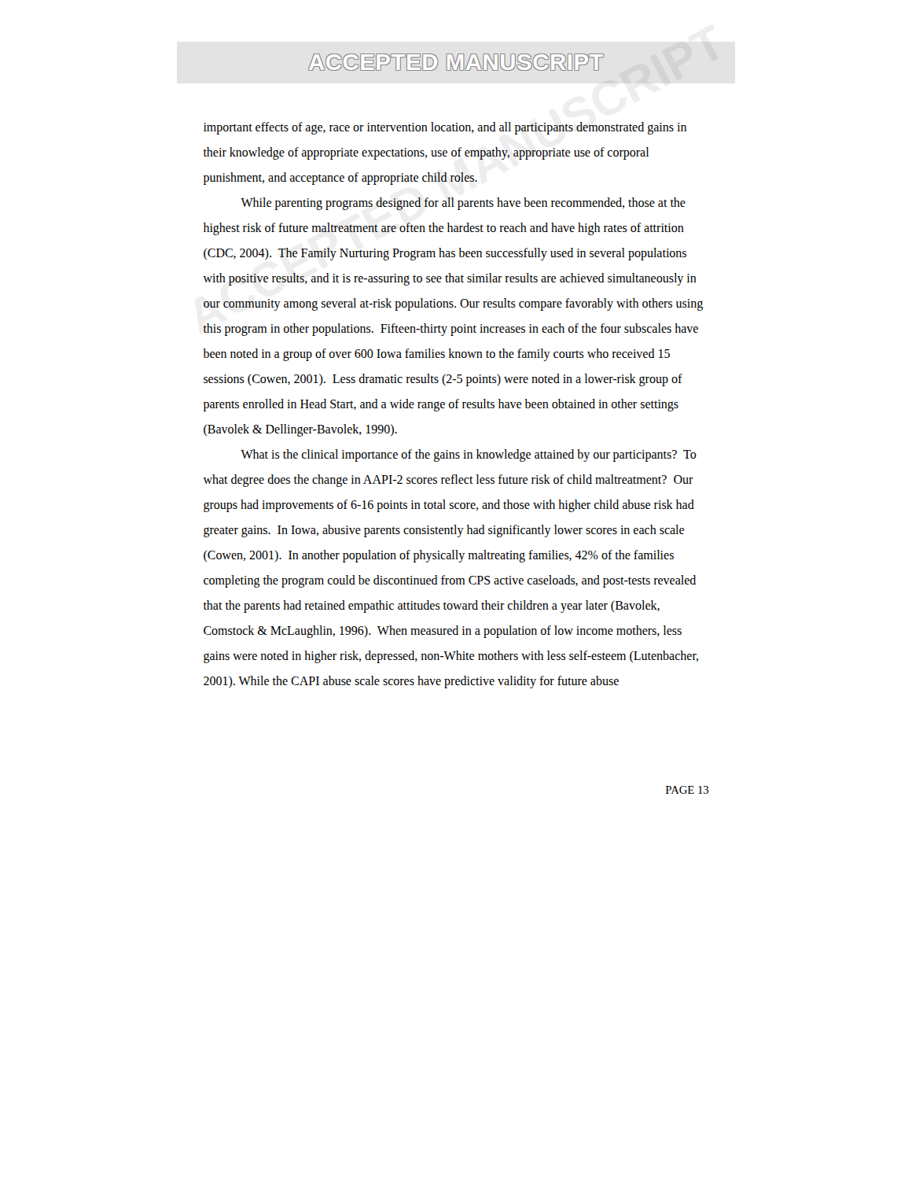ACCEPTED MANUSCRIPT
ACCEPTED MANUSCRIPT
important effects of age, race or intervention location, and all participants demonstrated gains in their knowledge of appropriate expectations, use of empathy, appropriate use of corporal punishment, and acceptance of appropriate child roles.
While parenting programs designed for all parents have been recommended, those at the highest risk of future maltreatment are often the hardest to reach and have high rates of attrition (CDC, 2004). The Family Nurturing Program has been successfully used in several populations with positive results, and it is re-assuring to see that similar results are achieved simultaneously in our community among several at-risk populations. Our results compare favorably with others using this program in other populations. Fifteen-thirty point increases in each of the four subscales have been noted in a group of over 600 Iowa families known to the family courts who received 15 sessions (Cowen, 2001). Less dramatic results (2-5 points) were noted in a lower-risk group of parents enrolled in Head Start, and a wide range of results have been obtained in other settings (Bavolek & Dellinger-Bavolek, 1990).
What is the clinical importance of the gains in knowledge attained by our participants? To what degree does the change in AAPI-2 scores reflect less future risk of child maltreatment? Our groups had improvements of 6-16 points in total score, and those with higher child abuse risk had greater gains. In Iowa, abusive parents consistently had significantly lower scores in each scale (Cowen, 2001). In another population of physically maltreating families, 42% of the families completing the program could be discontinued from CPS active caseloads, and post-tests revealed that the parents had retained empathic attitudes toward their children a year later (Bavolek, Comstock & McLaughlin, 1996). When measured in a population of low income mothers, less gains were noted in higher risk, depressed, non-White mothers with less self-esteem (Lutenbacher, 2001). While the CAPI abuse scale scores have predictive validity for future abuse
PAGE 13